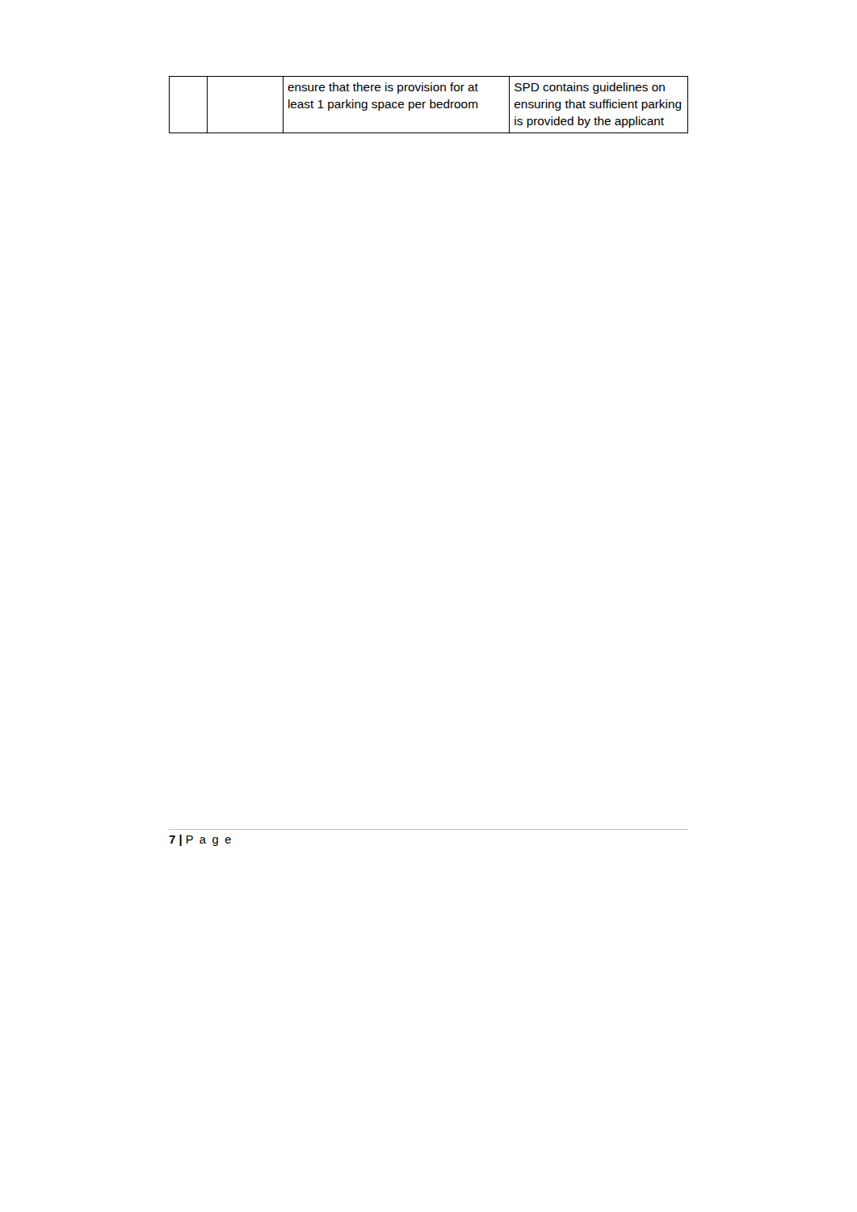| | | ensure that there is provision for at least 1 parking space per bedroom | SPD contains guidelines on ensuring that sufficient parking is provided by the applicant |
7 | P a g e